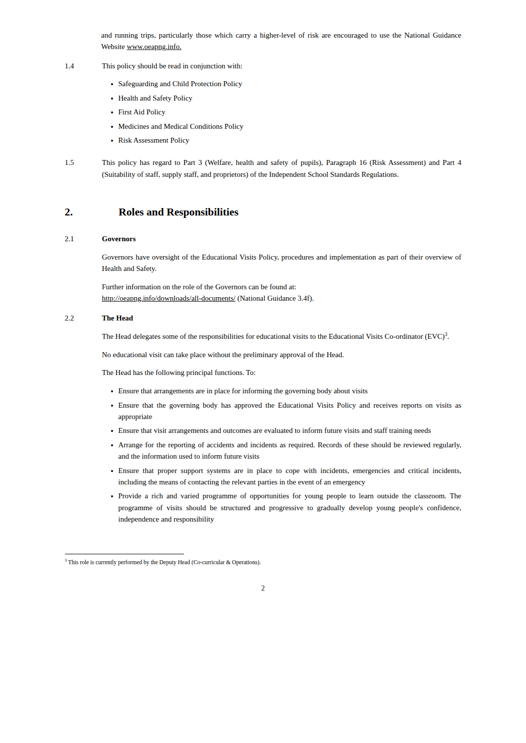and running trips, particularly those which carry a higher-level of risk are encouraged to use the National Guidance Website www.oeapng.info.
1.4
This policy should be read in conjunction with:
Safeguarding and Child Protection Policy
Health and Safety Policy
First Aid Policy
Medicines and Medical Conditions Policy
Risk Assessment Policy
1.5
This policy has regard to Part 3 (Welfare, health and safety of pupils), Paragraph 16 (Risk Assessment) and Part 4 (Suitability of staff, supply staff, and proprietors) of the Independent School Standards Regulations.
2. Roles and Responsibilities
2.1
Governors
Governors have oversight of the Educational Visits Policy, procedures and implementation as part of their overview of Health and Safety.
Further information on the role of the Governors can be found at:
http://oeapng.info/downloads/all-documents/ (National Guidance 3.4f).
2.2
The Head
The Head delegates some of the responsibilities for educational visits to the Educational Visits Co-ordinator (EVC)3.
No educational visit can take place without the preliminary approval of the Head.
The Head has the following principal functions. To:
Ensure that arrangements are in place for informing the governing body about visits
Ensure that the governing body has approved the Educational Visits Policy and receives reports on visits as appropriate
Ensure that visit arrangements and outcomes are evaluated to inform future visits and staff training needs
Arrange for the reporting of accidents and incidents as required. Records of these should be reviewed regularly, and the information used to inform future visits
Ensure that proper support systems are in place to cope with incidents, emergencies and critical incidents, including the means of contacting the relevant parties in the event of an emergency
Provide a rich and varied programme of opportunities for young people to learn outside the classroom. The programme of visits should be structured and progressive to gradually develop young people's confidence, independence and responsibility
3 This role is currently performed by the Deputy Head (Co-curricular & Operations).
2